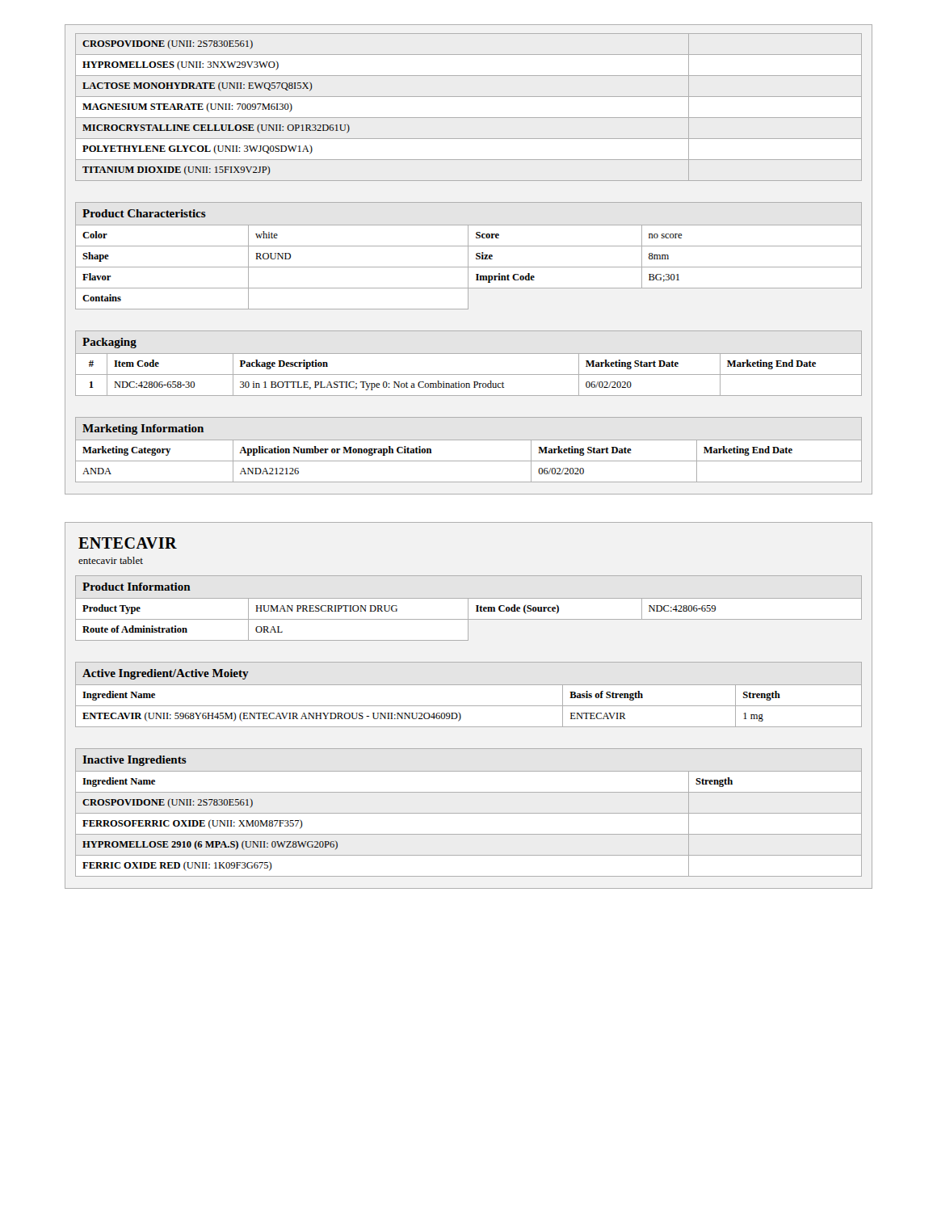| CROSPOVIDONE (UNII: 2S7830E561) | |
| HYPROMELLOSES (UNII: 3NXW29V3WO) | |
| LACTOSE MONOHYDRATE (UNII: EWQ57Q8I5X) | |
| MAGNESIUM STEARATE (UNII: 70097M6I30) | |
| MICROCRYSTALLINE CELLULOSE (UNII: OP1R32D61U) | |
| POLYETHYLENE GLYCOL (UNII: 3WJQ0SDW1A) | |
| TITANIUM DIOXIDE (UNII: 15FIX9V2JP) | |
Product Characteristics
| Color | white | Score | no score |
| Shape | ROUND | Size | 8mm |
| Flavor | | Imprint Code | BG;301 |
| Contains | | |
Packaging
| # | Item Code | Package Description | Marketing Start Date | Marketing End Date |
| --- | --- | --- | --- | --- |
| 1 | NDC:42806-658-30 | 30 in 1 BOTTLE, PLASTIC; Type 0: Not a Combination Product | 06/02/2020 | |
Marketing Information
| Marketing Category | Application Number or Monograph Citation | Marketing Start Date | Marketing End Date |
| --- | --- | --- | --- |
| ANDA | ANDA212126 | 06/02/2020 | |
ENTECAVIR
entecavir tablet
Product Information
| Product Type | HUMAN PRESCRIPTION DRUG | Item Code (Source) | NDC:42806-659 |
| Route of Administration | ORAL | |
Active Ingredient/Active Moiety
| Ingredient Name | Basis of Strength | Strength |
| --- | --- | --- |
| ENTECAVIR (UNII: 5968Y6H45M) (ENTECAVIR ANHYDROUS - UNII:NNU2O4609D) | ENTECAVIR | 1 mg |
Inactive Ingredients
| Ingredient Name | Strength |
| --- | --- |
| CROSPOVIDONE (UNII: 2S7830E561) | |
| FERROSOFERRIC OXIDE (UNII: XM0M87F357) | |
| HYPROMELLOSE 2910 (6 MPA.S) (UNII: 0WZ8WG20P6) | |
| FERRIC OXIDE RED (UNII: 1K09F3G675) | |